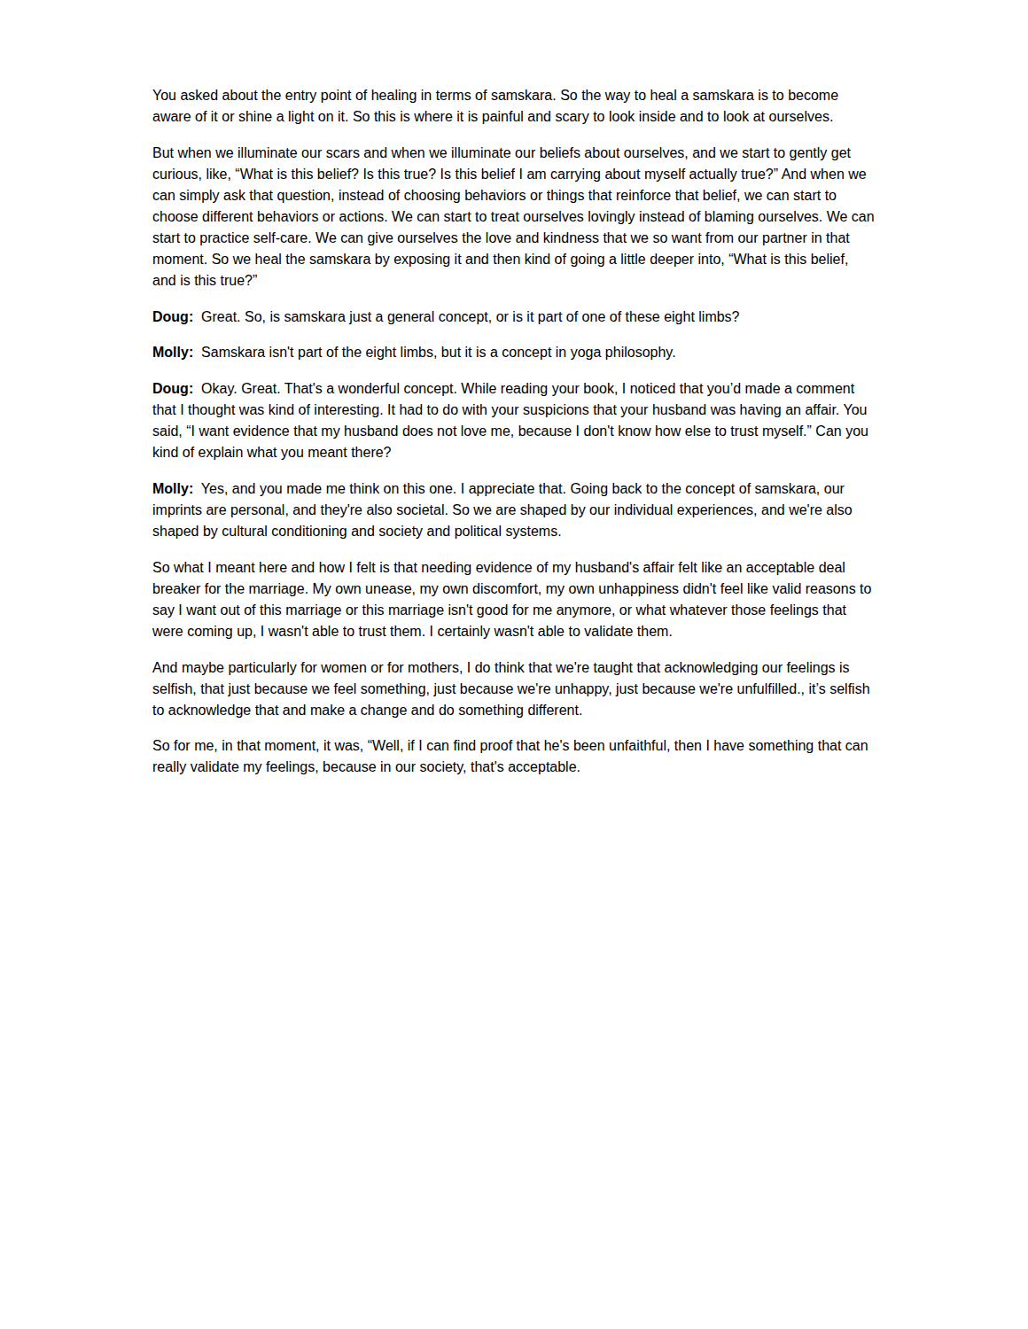You asked about the entry point of healing in terms of samskara. So the way to heal a samskara is to become aware of it or shine a light on it. So this is where it is painful and scary to look inside and to look at ourselves.
But when we illuminate our scars and when we illuminate our beliefs about ourselves, and we start to gently get curious, like, “What is this belief? Is this true? Is this belief I am carrying about myself actually true?” And when we can simply ask that question, instead of choosing behaviors or things that reinforce that belief, we can start to choose different behaviors or actions. We can start to treat ourselves lovingly instead of blaming ourselves. We can start to practice self-care. We can give ourselves the love and kindness that we so want from our partner in that moment. So we heal the samskara by exposing it and then kind of going a little deeper into, “What is this belief, and is this true?”
Doug: Great. So, is samskara just a general concept, or is it part of one of these eight limbs?
Molly: Samskara isn't part of the eight limbs, but it is a concept in yoga philosophy.
Doug: Okay. Great. That's a wonderful concept. While reading your book, I noticed that you’d made a comment that I thought was kind of interesting. It had to do with your suspicions that your husband was having an affair. You said, “I want evidence that my husband does not love me, because I don't know how else to trust myself.” Can you kind of explain what you meant there?
Molly: Yes, and you made me think on this one. I appreciate that. Going back to the concept of samskara, our imprints are personal, and they're also societal. So we are shaped by our individual experiences, and we're also shaped by cultural conditioning and society and political systems.
So what I meant here and how I felt is that needing evidence of my husband's affair felt like an acceptable deal breaker for the marriage. My own unease, my own discomfort, my own unhappiness didn't feel like valid reasons to say I want out of this marriage or this marriage isn't good for me anymore, or what whatever those feelings that were coming up, I wasn't able to trust them. I certainly wasn't able to validate them.
And maybe particularly for women or for mothers, I do think that we're taught that acknowledging our feelings is selfish, that just because we feel something, just because we're unhappy, just because we're unfulfilled., it’s selfish to acknowledge that and make a change and do something different.
So for me, in that moment, it was, “Well, if I can find proof that he's been unfaithful, then I have something that can really validate my feelings, because in our society, that's acceptable.